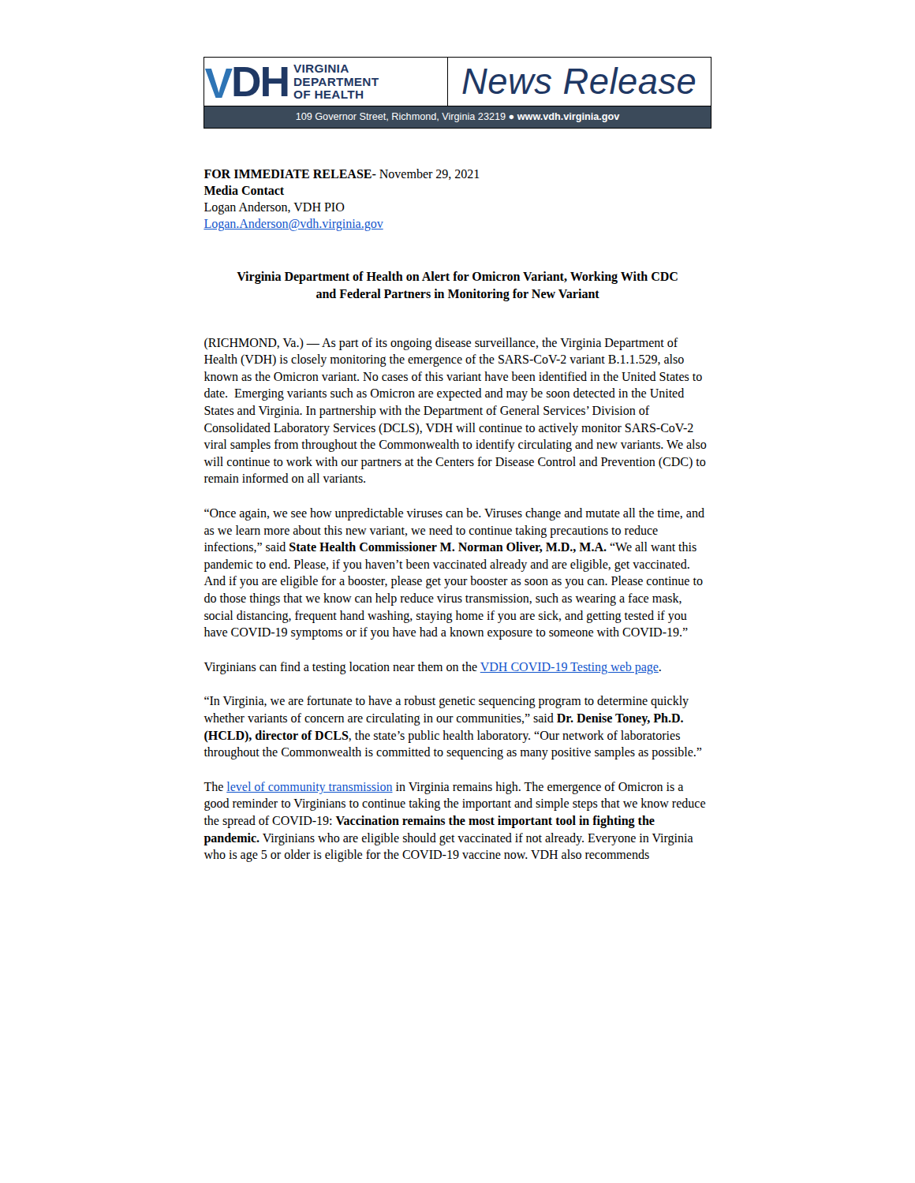| V DH Virginia Department of Health | News Release |
109 Governor Street, Richmond, Virginia 23219 ● www.vdh.virginia.gov
FOR IMMEDIATE RELEASE- November 29, 2021
Media Contact
Logan Anderson, VDH PIO
Logan.Anderson@vdh.virginia.gov
Virginia Department of Health on Alert for Omicron Variant, Working With CDC and Federal Partners in Monitoring for New Variant
(RICHMOND, Va.) — As part of its ongoing disease surveillance, the Virginia Department of Health (VDH) is closely monitoring the emergence of the SARS-CoV-2 variant B.1.1.529, also known as the Omicron variant. No cases of this variant have been identified in the United States to date. Emerging variants such as Omicron are expected and may be soon detected in the United States and Virginia. In partnership with the Department of General Services’ Division of Consolidated Laboratory Services (DCLS), VDH will continue to actively monitor SARS-CoV-2 viral samples from throughout the Commonwealth to identify circulating and new variants. We also will continue to work with our partners at the Centers for Disease Control and Prevention (CDC) to remain informed on all variants.
“Once again, we see how unpredictable viruses can be. Viruses change and mutate all the time, and as we learn more about this new variant, we need to continue taking precautions to reduce infections,” said State Health Commissioner M. Norman Oliver, M.D., M.A. “We all want this pandemic to end. Please, if you haven’t been vaccinated already and are eligible, get vaccinated. And if you are eligible for a booster, please get your booster as soon as you can. Please continue to do those things that we know can help reduce virus transmission, such as wearing a face mask, social distancing, frequent hand washing, staying home if you are sick, and getting tested if you have COVID-19 symptoms or if you have had a known exposure to someone with COVID-19.”
Virginians can find a testing location near them on the VDH COVID-19 Testing web page.
“In Virginia, we are fortunate to have a robust genetic sequencing program to determine quickly whether variants of concern are circulating in our communities,” said Dr. Denise Toney, Ph.D. (HCLD), director of DCLS, the state’s public health laboratory. “Our network of laboratories throughout the Commonwealth is committed to sequencing as many positive samples as possible.”
The level of community transmission in Virginia remains high. The emergence of Omicron is a good reminder to Virginians to continue taking the important and simple steps that we know reduce the spread of COVID-19: Vaccination remains the most important tool in fighting the pandemic. Virginians who are eligible should get vaccinated if not already. Everyone in Virginia who is age 5 or older is eligible for the COVID-19 vaccine now. VDH also recommends